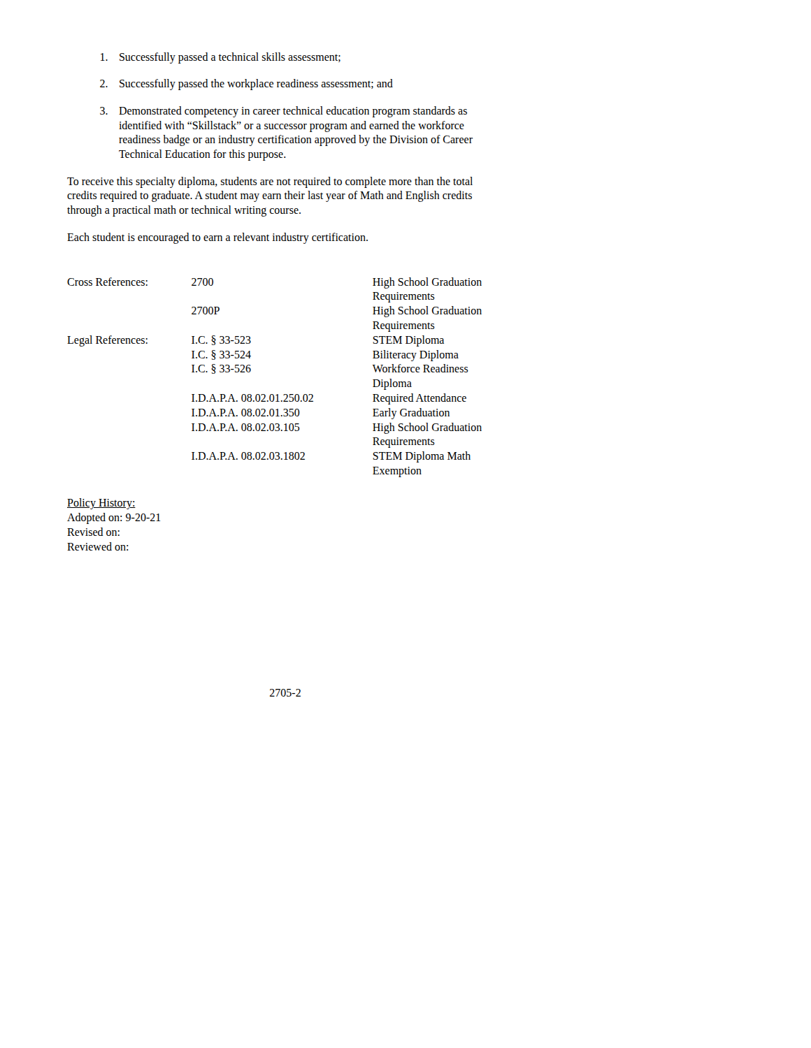Successfully passed a technical skills assessment;
Successfully passed the workplace readiness assessment; and
Demonstrated competency in career technical education program standards as identified with “Skillstack” or a successor program and earned the workforce readiness badge or an industry certification approved by the Division of Career Technical Education for this purpose.
To receive this specialty diploma, students are not required to complete more than the total credits required to graduate. A student may earn their last year of Math and English credits through a practical math or technical writing course.
Each student is encouraged to earn a relevant industry certification.
| Cross References: | 2700 | High School Graduation Requirements |
| | 2700P | High School Graduation Requirements |
| Legal References: | I.C. § 33-523 | STEM Diploma |
| | I.C. § 33-524 | Biliteracy Diploma |
| | I.C. § 33-526 | Workforce Readiness Diploma |
| | I.D.A.P.A. 08.02.01.250.02 | Required Attendance |
| | I.D.A.P.A. 08.02.01.350 | Early Graduation |
| | I.D.A.P.A. 08.02.03.105 | High School Graduation Requirements |
| | I.D.A.P.A. 08.02.03.1802 | STEM Diploma Math Exemption |
Policy History:
Adopted on: 9-20-21
Revised on:
Reviewed on:
2705-2